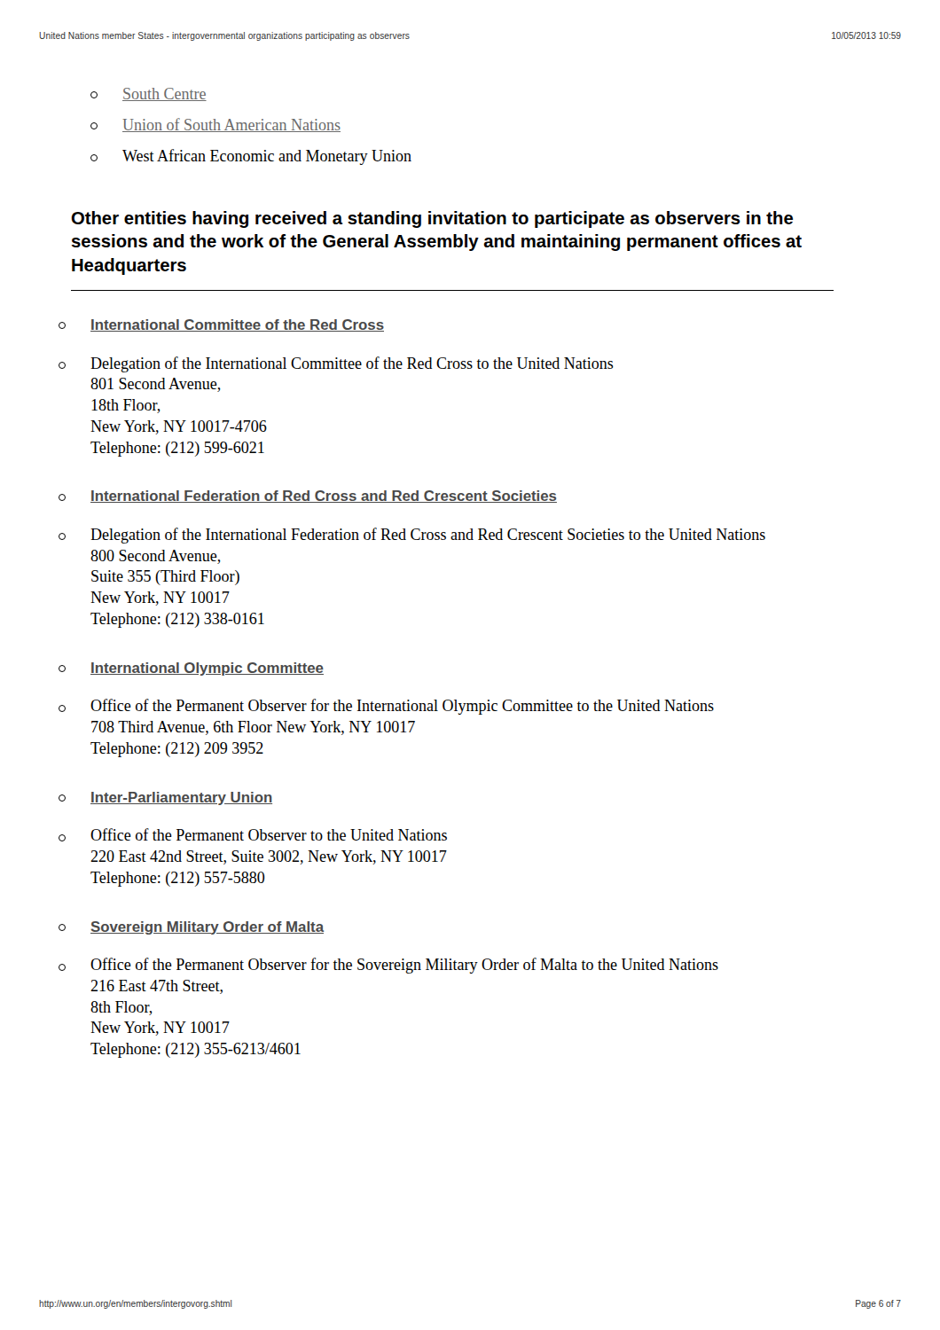United Nations member States - intergovernmental organizations participating as observers
10/05/2013 10:59
South Centre
Union of South American Nations
West African Economic and Monetary Union
Other entities having received a standing invitation to participate as observers in the sessions and the work of the General Assembly and maintaining permanent offices at Headquarters
International Committee of the Red Cross
Delegation of the International Committee of the Red Cross to the United Nations
801 Second Avenue,
18th Floor,
New York, NY 10017-4706
Telephone: (212) 599-6021
International Federation of Red Cross and Red Crescent Societies
Delegation of the International Federation of Red Cross and Red Crescent Societies to the United Nations
800 Second Avenue,
Suite 355 (Third Floor)
New York, NY 10017
Telephone: (212) 338-0161
International Olympic Committee
Office of the Permanent Observer for the International Olympic Committee to the United Nations
708 Third Avenue, 6th Floor New York, NY 10017
Telephone: (212) 209 3952
Inter-Parliamentary Union
Office of the Permanent Observer to the United Nations
220 East 42nd Street, Suite 3002, New York, NY 10017
Telephone: (212) 557-5880
Sovereign Military Order of Malta
Office of the Permanent Observer for the Sovereign Military Order of Malta to the United Nations
216 East 47th Street,
8th Floor,
New York, NY 10017
Telephone: (212) 355-6213/4601
http://www.un.org/en/members/intergovorg.shtml
Page 6 of 7